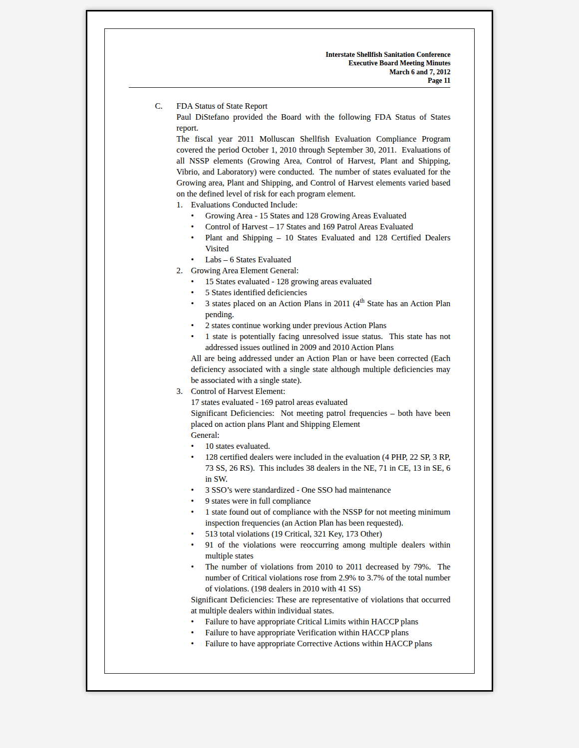Interstate Shellfish Sanitation Conference
Executive Board Meeting Minutes
March 6 and 7, 2012
Page 11
C.
FDA Status of State Report
Paul DiStefano provided the Board with the following FDA Status of States report.
The fiscal year 2011 Molluscan Shellfish Evaluation Compliance Program covered the period October 1, 2010 through September 30, 2011. Evaluations of all NSSP elements (Growing Area, Control of Harvest, Plant and Shipping, Vibrio, and Laboratory) were conducted. The number of states evaluated for the Growing area, Plant and Shipping, and Control of Harvest elements varied based on the defined level of risk for each program element.
1.
Evaluations Conducted Include:
•
Growing Area - 15 States and 128 Growing Areas Evaluated
•
Control of Harvest – 17 States and 169 Patrol Areas Evaluated
•
Plant and Shipping – 10 States Evaluated and 128 Certified Dealers Visited
•
Labs – 6 States Evaluated
2.
Growing Area Element General:
•
15 States evaluated - 128 growing areas evaluated
•
5 States identified deficiencies
•
3 states placed on an Action Plans in 2011 (4th State has an Action Plan pending.
•
2 states continue working under previous Action Plans
•
1 state is potentially facing unresolved issue status. This state has not addressed issues outlined in 2009 and 2010 Action Plans
All are being addressed under an Action Plan or have been corrected (Each deficiency associated with a single state although multiple deficiencies may be associated with a single state).
3.
Control of Harvest Element:
17 states evaluated - 169 patrol areas evaluated
Significant Deficiencies: Not meeting patrol frequencies – both have been placed on action plans Plant and Shipping Element
General:
•
10 states evaluated.
•
128 certified dealers were included in the evaluation (4 PHP, 22 SP, 3 RP, 73 SS, 26 RS). This includes 38 dealers in the NE, 71 in CE, 13 in SE, 6 in SW.
•
3 SSO’s were standardized - One SSO had maintenance
•
9 states were in full compliance
•
1 state found out of compliance with the NSSP for not meeting minimum inspection frequencies (an Action Plan has been requested).
•
513 total violations (19 Critical, 321 Key, 173 Other)
•
91 of the violations were reoccurring among multiple dealers within multiple states
•
The number of violations from 2010 to 2011 decreased by 79%. The number of Critical violations rose from 2.9% to 3.7% of the total number of violations. (198 dealers in 2010 with 41 SS)
Significant Deficiencies: These are representative of violations that occurred at multiple dealers within individual states.
•
Failure to have appropriate Critical Limits within HACCP plans
•
Failure to have appropriate Verification within HACCP plans
•
Failure to have appropriate Corrective Actions within HACCP plans